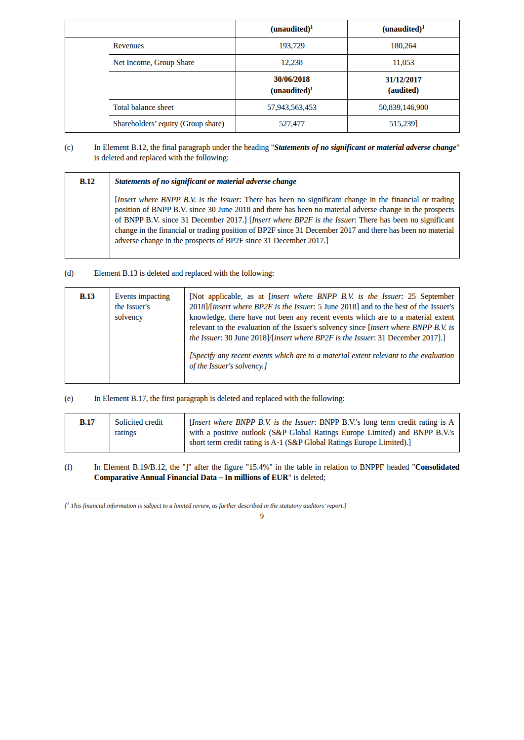| | | (unaudited) 1 | (unaudited) 1 |
| | Revenues | 193,729 | 180,264 |
| | Net Income, Group Share | 12,238 | 11,053 |
| | | 30/06/2018 (unaudited) 1 | 31/12/2017 (audited) |
| | Total balance sheet | 57,943,563,453 | 50,839,146,900 |
| | Shareholders’ equity (Group share) | 527,477 | 515,239] |
(c)
In Element B.12, the final paragraph under the heading "Statements of no significant or material adverse change" is deleted and replaced with the following:
| B.12 | Statements of no significant or material adverse change [ Insert where BNPP B.V. is the Issuer : There has been no significant change in the financial or trading position of BNPP B.V. since 30 June 2018 and there has been no material adverse change in the prospects of BNPP B.V. since 31 December 2017.] [ Insert where BP2F is the Issuer : There has been no significant change in the financial or trading position of BP2F since 31 December 2017 and there has been no material adverse change in the prospects of BP2F since 31 December 2017.] |
(d)
Element B.13 is deleted and replaced with the following:
| B.13 | Events impacting the Issuer's solvency | [Not applicable, as at [ insert where BNPP B.V. is the Issuer : 25 September 2018]/[ insert where BP2F is the Issuer : 5 June 2018] and to the best of the Issuer's knowledge, there have not been any recent events which are to a material extent relevant to the evaluation of the Issuer's solvency since [ insert where BNPP B.V. is the Issuer : 30 June 2018]/[ insert where BP2F is the Issuer : 31 December 2017].] [Specify any recent events which are to a material extent relevant to the evaluation of the Issuer's solvency.] |
(e)
In Element B.17, the first paragraph is deleted and replaced with the following:
| B.17 | Solicited credit ratings | [ Insert where BNPP B.V. is the Issuer : BNPP B.V.'s long term credit rating is A with a positive outlook (S&P Global Ratings Europe Limited) and BNPP B.V.'s short term credit rating is A-1 (S&P Global Ratings Europe Limited).] |
(f)
In Element B.19/B.12, the "]" after the figure "15.4%" in the table in relation to BNPPF headed "Consolidated Comparative Annual Financial Data – In millions of EUR" is deleted;
[1 This financial information is subject to a limited review, as further described in the statutory auditors’ report.]
9